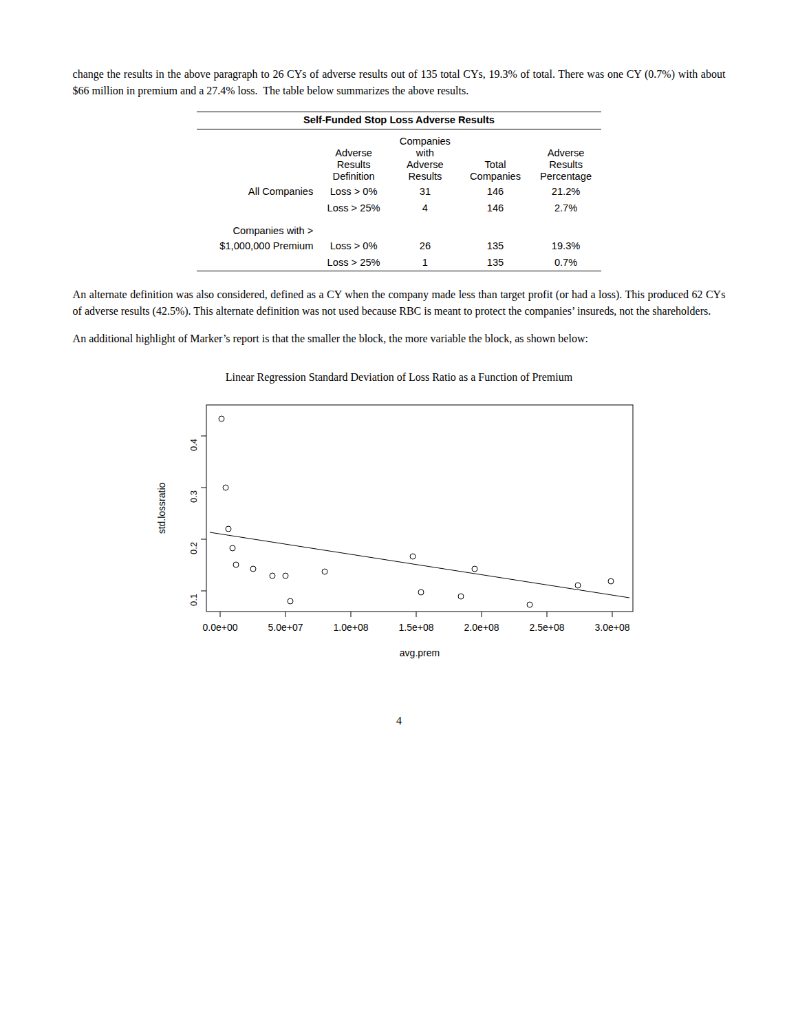change the results in the above paragraph to 26 CYs of adverse results out of 135 total CYs, 19.3% of total. There was one CY (0.7%) with about $66 million in premium and a 27.4% loss. The table below summarizes the above results.
Self-Funded Stop Loss Adverse Results
| | Adverse Results Definition | Companies with Adverse Results | Total Companies | Adverse Results Percentage |
| --- | --- | --- | --- | --- |
| All Companies | Loss > 0% | 31 | 146 | 21.2% |
| | Loss > 25% | 4 | 146 | 2.7% |
| Companies with > $1,000,000 Premium | Loss > 0% | 26 | 135 | 19.3% |
| | Loss > 25% | 1 | 135 | 0.7% |
An alternate definition was also considered, defined as a CY when the company made less than target profit (or had a loss). This produced 62 CYs of adverse results (42.5%). This alternate definition was not used because RBC is meant to protect the companies’ insureds, not the shareholders.
An additional highlight of Marker’s report is that the smaller the block, the more variable the block, as shown below:
Linear Regression Standard Deviation of Loss Ratio as a Function of Premium
0.1 0.2 0.3 0.4 std.lossratio 0.0e+00 5.0e+07 1.0e+08 1.5e+08 2.0e+08 2.5e+08 3.0e+08 avg.prem
4